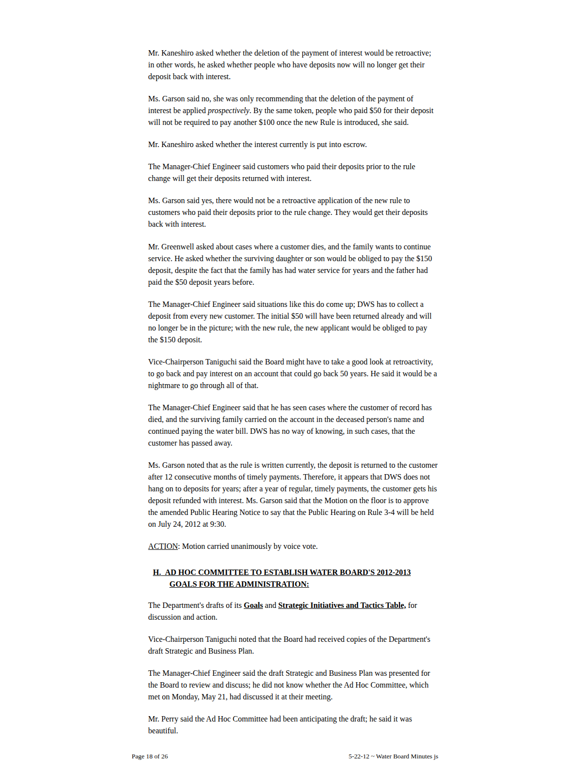Mr. Kaneshiro asked whether the deletion of the payment of interest would be retroactive; in other words, he asked whether people who have deposits now will no longer get their deposit back with interest.
Ms. Garson said no, she was only recommending that the deletion of the payment of interest be applied prospectively. By the same token, people who paid $50 for their deposit will not be required to pay another $100 once the new Rule is introduced, she said.
Mr. Kaneshiro asked whether the interest currently is put into escrow.
The Manager-Chief Engineer said customers who paid their deposits prior to the rule change will get their deposits returned with interest.
Ms. Garson said yes, there would not be a retroactive application of the new rule to customers who paid their deposits prior to the rule change. They would get their deposits back with interest.
Mr. Greenwell asked about cases where a customer dies, and the family wants to continue service. He asked whether the surviving daughter or son would be obliged to pay the $150 deposit, despite the fact that the family has had water service for years and the father had paid the $50 deposit years before.
The Manager-Chief Engineer said situations like this do come up; DWS has to collect a deposit from every new customer. The initial $50 will have been returned already and will no longer be in the picture; with the new rule, the new applicant would be obliged to pay the $150 deposit.
Vice-Chairperson Taniguchi said the Board might have to take a good look at retroactivity, to go back and pay interest on an account that could go back 50 years. He said it would be a nightmare to go through all of that.
The Manager-Chief Engineer said that he has seen cases where the customer of record has died, and the surviving family carried on the account in the deceased person's name and continued paying the water bill. DWS has no way of knowing, in such cases, that the customer has passed away.
Ms. Garson noted that as the rule is written currently, the deposit is returned to the customer after 12 consecutive months of timely payments. Therefore, it appears that DWS does not hang on to deposits for years; after a year of regular, timely payments, the customer gets his deposit refunded with interest. Ms. Garson said that the Motion on the floor is to approve the amended Public Hearing Notice to say that the Public Hearing on Rule 3-4 will be held on July 24, 2012 at 9:30.
ACTION: Motion carried unanimously by voice vote.
H. AD HOC COMMITTEE TO ESTABLISH WATER BOARD'S 2012-2013 GOALS FOR THE ADMINISTRATION:
The Department's drafts of its Goals and Strategic Initiatives and Tactics Table, for discussion and action.
Vice-Chairperson Taniguchi noted that the Board had received copies of the Department's draft Strategic and Business Plan.
The Manager-Chief Engineer said the draft Strategic and Business Plan was presented for the Board to review and discuss; he did not know whether the Ad Hoc Committee, which met on Monday, May 21, had discussed it at their meeting.
Mr. Perry said the Ad Hoc Committee had been anticipating the draft; he said it was beautiful.
Page 18 of 26 5-22-12 ~ Water Board Minutes js